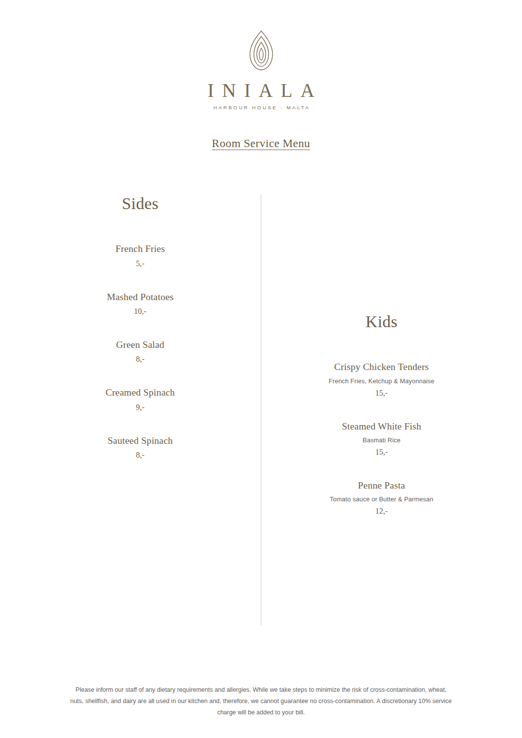INIALA
Harbour House · Malta
Room Service Menu
Sides
French Fries
5,-
Mashed Potatoes
10,-
Green Salad
8,-
Creamed Spinach
9,-
Sauteed Spinach
8,-
Kids
Crispy Chicken Tenders
French Fries, Ketchup & Mayonnaise
15,-
Steamed White Fish
Basmati Rice
15,-
Penne Pasta
Tomato sauce or Butter & Parmesan
12,-
Please inform our staff of any dietary requirements and allergies. While we take steps to minimize the risk of cross-contamination, wheat, nuts, shellfish, and dairy are all used in our kitchen and, therefore, we cannot guarantee no cross-contamination. A discretionary 10% service charge will be added to your bill.